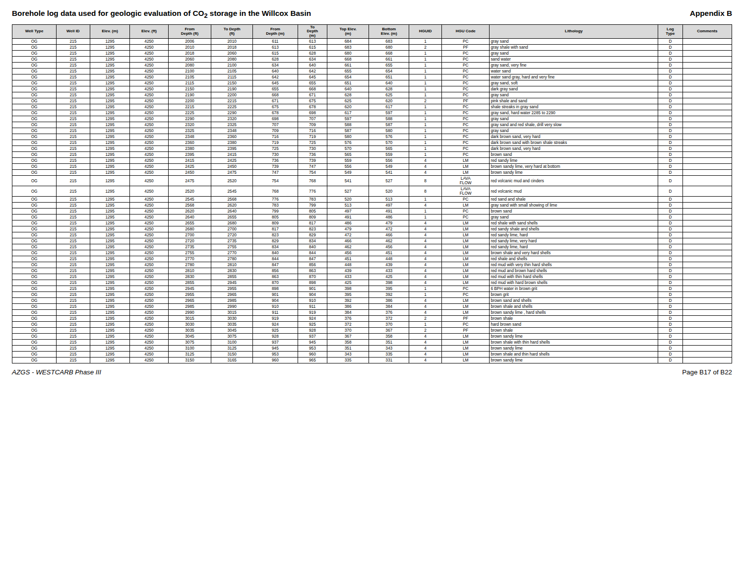Borehole log data used for geologic evaluation of CO2 storage in the Willcox Basin
Appendix B
| Well Type | Well ID | Elev. (m) | Elev. (ft) | From Depth (ft) | To Depth (ft) | From Depth (m) | To Depth (m) | Top Elev. (m) | Bottom Elev. (m) | HGUID | HGU Code | Lithology | Log Type | Comments |
| --- | --- | --- | --- | --- | --- | --- | --- | --- | --- | --- | --- | --- | --- | --- |
| OG | 215 | 1295 | 4250 | 2006 | 2010 | 611 | 613 | 684 | 683 | 1 | PC | gray sand | D | |
| OG | 215 | 1295 | 4250 | 2010 | 2018 | 613 | 615 | 683 | 680 | 2 | PF | gray shale with sand | D | |
| OG | 215 | 1295 | 4250 | 2018 | 2060 | 615 | 628 | 680 | 668 | 1 | PC | gray sand | D | |
| OG | 215 | 1295 | 4250 | 2060 | 2080 | 628 | 634 | 668 | 661 | 1 | PC | sand water | D | |
| OG | 215 | 1295 | 4250 | 2080 | 2100 | 634 | 640 | 661 | 655 | 1 | PC | gray sand, very fine | D | |
| OG | 215 | 1295 | 4250 | 2100 | 2105 | 640 | 642 | 655 | 654 | 1 | PC | water sand | D | |
| OG | 215 | 1295 | 4250 | 2105 | 2115 | 642 | 645 | 654 | 651 | 1 | PC | water sand gray, hard and very fine | D | |
| OG | 215 | 1295 | 4250 | 2115 | 2150 | 645 | 655 | 651 | 640 | 1 | PC | gray sand, soft | D | |
| OG | 215 | 1295 | 4250 | 2150 | 2190 | 655 | 668 | 640 | 628 | 1 | PC | dark gray sand | D | |
| OG | 215 | 1295 | 4250 | 2190 | 2200 | 668 | 671 | 628 | 625 | 1 | PC | gray sand | D | |
| OG | 215 | 1295 | 4250 | 2200 | 2215 | 671 | 675 | 625 | 620 | 2 | PF | pink shale and sand | D | |
| OG | 215 | 1295 | 4250 | 2215 | 2225 | 675 | 678 | 620 | 617 | 1 | PC | shale streaks in gray sand | D | |
| OG | 215 | 1295 | 4250 | 2225 | 2290 | 678 | 698 | 617 | 597 | 1 | PC | gray sand, hard water 2285 to 2290 | D | |
| OG | 215 | 1295 | 4250 | 2290 | 2320 | 698 | 707 | 597 | 588 | 1 | PC | gray sand | D | |
| OG | 215 | 1295 | 4250 | 2320 | 2325 | 707 | 709 | 588 | 587 | 1 | PC | gray sand and red shale, drill very slow | D | |
| OG | 215 | 1295 | 4250 | 2325 | 2348 | 709 | 716 | 587 | 580 | 1 | PC | gray sand | D | |
| OG | 215 | 1295 | 4250 | 2348 | 2360 | 716 | 719 | 580 | 576 | 1 | PC | dark brown sand, very hard | D | |
| OG | 215 | 1295 | 4250 | 2360 | 2380 | 719 | 725 | 576 | 570 | 1 | PC | dark brown sand with brown shale streaks | D | |
| OG | 215 | 1295 | 4250 | 2380 | 2395 | 725 | 730 | 570 | 565 | 1 | PC | dark brown sand, very hard | D | |
| OG | 215 | 1295 | 4250 | 2395 | 2415 | 730 | 736 | 565 | 559 | 1 | PC | brown sand | D | |
| OG | 215 | 1295 | 4250 | 2415 | 2425 | 736 | 739 | 559 | 556 | 4 | LM | red sandy lime | D | |
| OG | 215 | 1295 | 4250 | 2425 | 2450 | 739 | 747 | 556 | 549 | 4 | LM | brown sandy lime, very hard at bottom | D | |
| OG | 215 | 1295 | 4250 | 2450 | 2475 | 747 | 754 | 549 | 541 | 4 | LM | brown sandy lime | D | |
| OG | 215 | 1295 | 4250 | 2475 | 2520 | 754 | 768 | 541 | 527 | 8 | LAVA FLOW | red volcanic mud and cinders | D | |
| OG | 215 | 1295 | 4250 | 2520 | 2545 | 768 | 776 | 527 | 520 | 8 | LAVA FLOW | red volcanic mud | D | |
| OG | 215 | 1295 | 4250 | 2545 | 2568 | 776 | 783 | 520 | 513 | 1 | PC | red sand and shale | D | |
| OG | 215 | 1295 | 4250 | 2568 | 2620 | 783 | 799 | 513 | 497 | 4 | LM | gray sand with small showing of lime | D | |
| OG | 215 | 1295 | 4250 | 2620 | 2640 | 799 | 805 | 497 | 491 | 1 | PC | brown sand | D | |
| OG | 215 | 1295 | 4250 | 2640 | 2655 | 805 | 809 | 491 | 486 | 1 | PC | gray sand | D | |
| OG | 215 | 1295 | 4250 | 2655 | 2680 | 809 | 817 | 486 | 479 | 4 | LM | red shale with sand shells | D | |
| OG | 215 | 1295 | 4250 | 2680 | 2700 | 817 | 823 | 479 | 472 | 4 | LM | red sandy shale and shells | D | |
| OG | 215 | 1295 | 4250 | 2700 | 2720 | 823 | 829 | 472 | 466 | 4 | LM | red sandy lime, hard | D | |
| OG | 215 | 1295 | 4250 | 2720 | 2735 | 829 | 834 | 466 | 462 | 4 | LM | red sandy lime, very hard | D | |
| OG | 215 | 1295 | 4250 | 2735 | 2755 | 834 | 840 | 462 | 456 | 4 | LM | red sandy lime, hard | D | |
| OG | 215 | 1295 | 4250 | 2755 | 2770 | 840 | 844 | 456 | 451 | 4 | LM | brown shale and very hard shells | D | |
| OG | 215 | 1295 | 4250 | 2770 | 2780 | 844 | 847 | 451 | 448 | 4 | LM | red shale and shells | D | |
| OG | 215 | 1295 | 4250 | 2780 | 2810 | 847 | 856 | 448 | 439 | 4 | LM | red mud with very thin hard shells | D | |
| OG | 215 | 1295 | 4250 | 2810 | 2830 | 856 | 863 | 439 | 433 | 4 | LM | red mud and brown hard shells | D | |
| OG | 215 | 1295 | 4250 | 2830 | 2855 | 863 | 870 | 433 | 425 | 4 | LM | red mud with thin hard shells | D | |
| OG | 215 | 1295 | 4250 | 2855 | 2945 | 870 | 898 | 425 | 398 | 4 | LM | red mud with hard brown shells | D | |
| OG | 215 | 1295 | 4250 | 2945 | 2955 | 898 | 901 | 398 | 395 | 1 | PC | 6 BPH water in brown grit | D | |
| OG | 215 | 1295 | 4250 | 2955 | 2965 | 901 | 904 | 395 | 392 | 1 | PC | brown grit | D | |
| OG | 215 | 1295 | 4250 | 2965 | 2985 | 904 | 910 | 392 | 386 | 4 | LM | brown sand and shells | D | |
| OG | 215 | 1295 | 4250 | 2985 | 2990 | 910 | 911 | 386 | 384 | 4 | LM | brown shale and shells | D | |
| OG | 215 | 1295 | 4250 | 2990 | 3015 | 911 | 919 | 384 | 376 | 4 | LM | brown sandy lime , hard shells | D | |
| OG | 215 | 1295 | 4250 | 3015 | 3030 | 919 | 924 | 376 | 372 | 2 | PF | brown shale | D | |
| OG | 215 | 1295 | 4250 | 3030 | 3035 | 924 | 925 | 372 | 370 | 1 | PC | hard brown sand | D | |
| OG | 215 | 1295 | 4250 | 3035 | 3045 | 925 | 928 | 370 | 367 | 2 | PF | brown shale | D | |
| OG | 215 | 1295 | 4250 | 3045 | 3075 | 928 | 937 | 367 | 358 | 4 | LM | brown sandy lime | D | |
| OG | 215 | 1295 | 4250 | 3075 | 3100 | 937 | 945 | 358 | 351 | 4 | LM | brown shale with thin hard shells | D | |
| OG | 215 | 1295 | 4250 | 3100 | 3125 | 945 | 953 | 351 | 343 | 4 | LM | brown sandy lime | D | |
| OG | 215 | 1295 | 4250 | 3125 | 3150 | 953 | 960 | 343 | 335 | 4 | LM | brown shale and thin hard shells | D | |
| OG | 215 | 1295 | 4250 | 3150 | 3165 | 960 | 965 | 335 | 331 | 4 | LM | brown sandy lime | D | |
AZGS - WESTCARB Phase III
Page B17 of B22